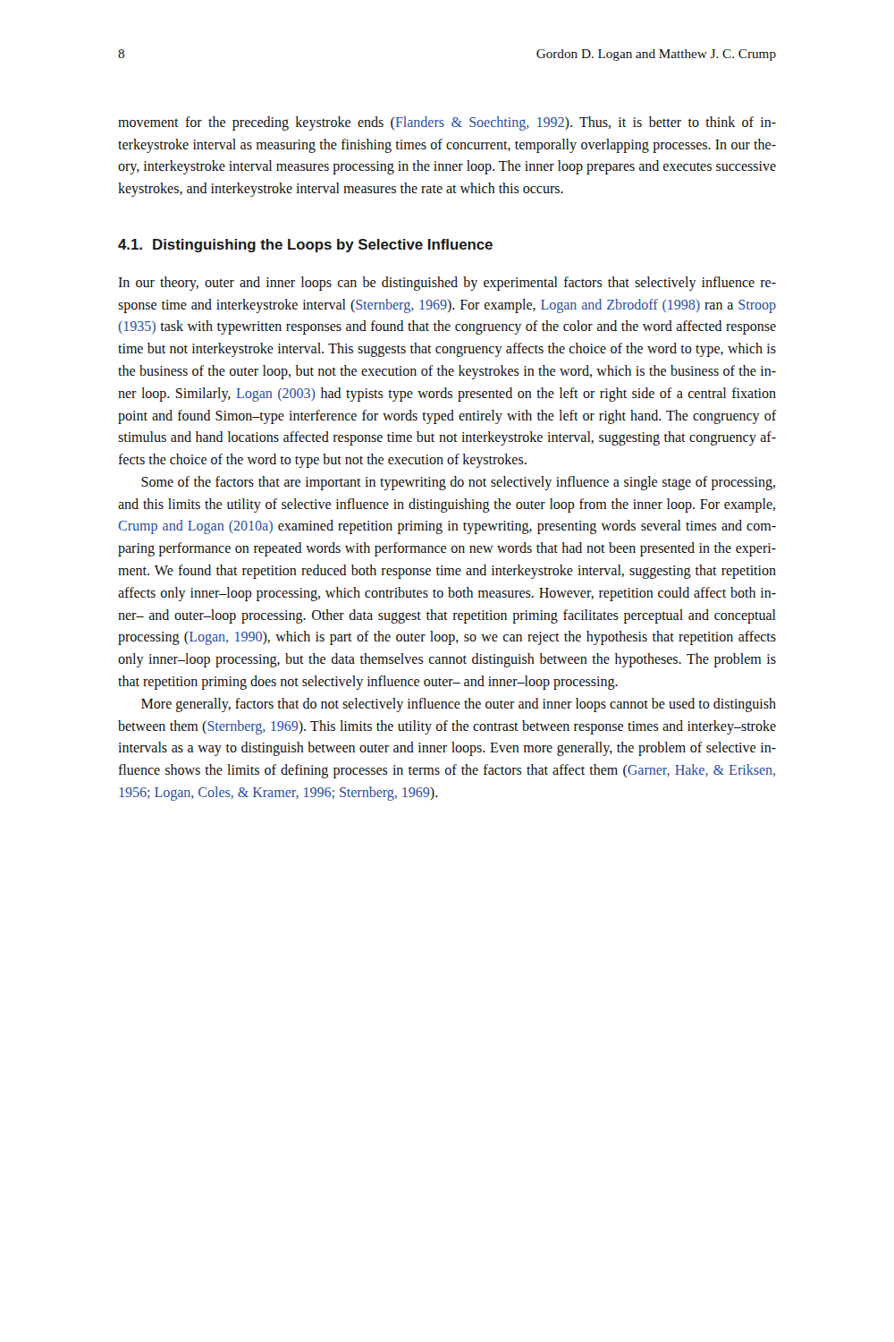8 Gordon D. Logan and Matthew J. C. Crump
movement for the preceding keystroke ends (Flanders & Soechting, 1992). Thus, it is better to think of interkeystroke interval as measuring the finishing times of concurrent, temporally overlapping processes. In our theory, interkeystroke interval measures processing in the inner loop. The inner loop prepares and executes successive keystrokes, and interkeystroke interval measures the rate at which this occurs.
4.1. Distinguishing the Loops by Selective Influence
In our theory, outer and inner loops can be distinguished by experimental factors that selectively influence response time and interkeystroke interval (Sternberg, 1969). For example, Logan and Zbrodoff (1998) ran a Stroop (1935) task with typewritten responses and found that the congruency of the color and the word affected response time but not interkeystroke interval. This suggests that congruency affects the choice of the word to type, which is the business of the outer loop, but not the execution of the keystrokes in the word, which is the business of the inner loop. Similarly, Logan (2003) had typists type words presented on the left or right side of a central fixation point and found Simon–type interference for words typed entirely with the left or right hand. The congruency of stimulus and hand locations affected response time but not interkeystroke interval, suggesting that congruency affects the choice of the word to type but not the execution of keystrokes.
Some of the factors that are important in typewriting do not selectively influence a single stage of processing, and this limits the utility of selective influence in distinguishing the outer loop from the inner loop. For example, Crump and Logan (2010a) examined repetition priming in typewriting, presenting words several times and comparing performance on repeated words with performance on new words that had not been presented in the experiment. We found that repetition reduced both response time and interkeystroke interval, suggesting that repetition affects only inner–loop processing, which contributes to both measures. However, repetition could affect both inner– and outer–loop processing. Other data suggest that repetition priming facilitates perceptual and conceptual processing (Logan, 1990), which is part of the outer loop, so we can reject the hypothesis that repetition affects only inner–loop processing, but the data themselves cannot distinguish between the hypotheses. The problem is that repetition priming does not selectively influence outer– and inner–loop processing.
More generally, factors that do not selectively influence the outer and inner loops cannot be used to distinguish between them (Sternberg, 1969). This limits the utility of the contrast between response times and interkey–stroke intervals as a way to distinguish between outer and inner loops. Even more generally, the problem of selective influence shows the limits of defining processes in terms of the factors that affect them (Garner, Hake, & Eriksen, 1956; Logan, Coles, & Kramer, 1996; Sternberg, 1969).